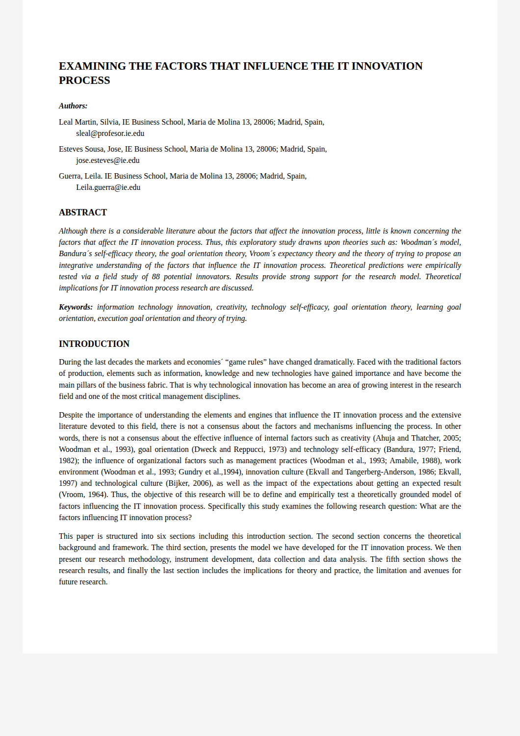Examining the Factors that Influence the IT Innovation Process
Authors:
Leal Martin, Silvia, IE Business School, Maria de Molina 13, 28006; Madrid, Spain,sleal@profesor.ie.edu
Esteves Sousa, Jose, IE Business School, Maria de Molina 13, 28006; Madrid, Spain,jose.esteves@ie.edu
Guerra, Leila. IE Business School, Maria de Molina 13, 28006; Madrid, Spain,Leila.guerra@ie.edu
Abstract
Although there is a considerable literature about the factors that affect the innovation process, little is known concerning the factors that affect the IT innovation process. Thus, this exploratory study drawns upon theories such as: Woodman´s model, Bandura´s self-efficacy theory, the goal orientation theory, Vroom´s expectancy theory and the theory of trying to propose an integrative understanding of the factors that influence the IT innovation process. Theoretical predictions were empirically tested via a field study of 88 potential innovators. Results provide strong support for the research model. Theoretical implications for IT innovation process research are discussed.
Keywords: information technology innovation, creativity, technology self-efficacy, goal orientation theory, learning goal orientation, execution goal orientation and theory of trying.
Introduction
During the last decades the markets and economies´ “game rules” have changed dramatically. Faced with the traditional factors of production, elements such as information, knowledge and new technologies have gained importance and have become the main pillars of the business fabric. That is why technological innovation has become an area of growing interest in the research field and one of the most critical management disciplines.
Despite the importance of understanding the elements and engines that influence the IT innovation process and the extensive literature devoted to this field, there is not a consensus about the factors and mechanisms influencing the process. In other words, there is not a consensus about the effective influence of internal factors such as creativity (Ahuja and Thatcher, 2005; Woodman et al., 1993), goal orientation (Dweck and Reppucci, 1973) and technology self-efficacy (Bandura, 1977; Friend, 1982); the influence of organizational factors such as management practices (Woodman et al., 1993; Amabile, 1988), work environment (Woodman et al., 1993; Gundry et al.,1994), innovation culture (Ekvall and Tangerberg-Anderson, 1986; Ekvall, 1997) and technological culture (Bijker, 2006), as well as the impact of the expectations about getting an expected result (Vroom, 1964). Thus, the objective of this research will be to define and empirically test a theoretically grounded model of factors influencing the IT innovation process. Specifically this study examines the following research question: What are the factors influencing IT innovation process?
This paper is structured into six sections including this introduction section. The second section concerns the theoretical background and framework. The third section, presents the model we have developed for the IT innovation process. We then present our research methodology, instrument development, data collection and data analysis. The fifth section shows the research results, and finally the last section includes the implications for theory and practice, the limitation and avenues for future research.